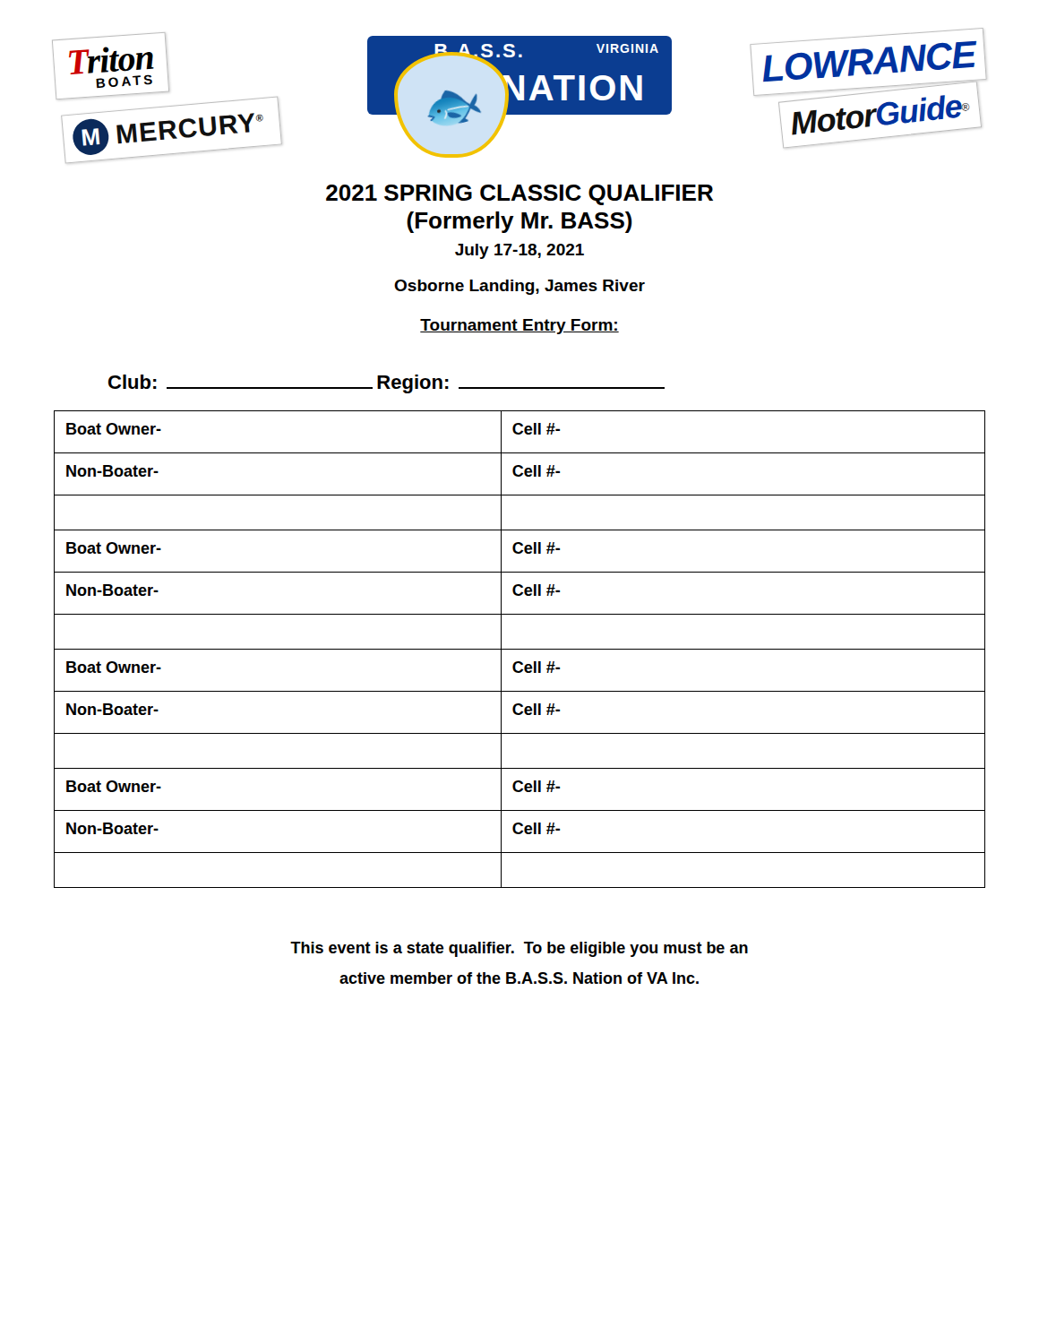Triton
BOATS
M
MERCURY®
B.A.S.S. VIRGINIA
NATION
🐟
LOWRANCE
Motor Guide®
2021 SPRING CLASSIC QUALIFIER
(Formerly Mr. BASS)
July 17-18, 2021
Osborne Landing, James River
Tournament Entry Form:
Club: Region:
| Boat Owner- | Cell #- |
| Non-Boater- | Cell #- |
| Boat Owner- | Cell #- |
| Non-Boater- | Cell #- |
| Boat Owner- | Cell #- |
| Non-Boater- | Cell #- |
| Boat Owner- | Cell #- |
| Non-Boater- | Cell #- |
This event is a state qualifier. To be eligible you must be an
active member of the B.A.S.S. Nation of VA Inc.